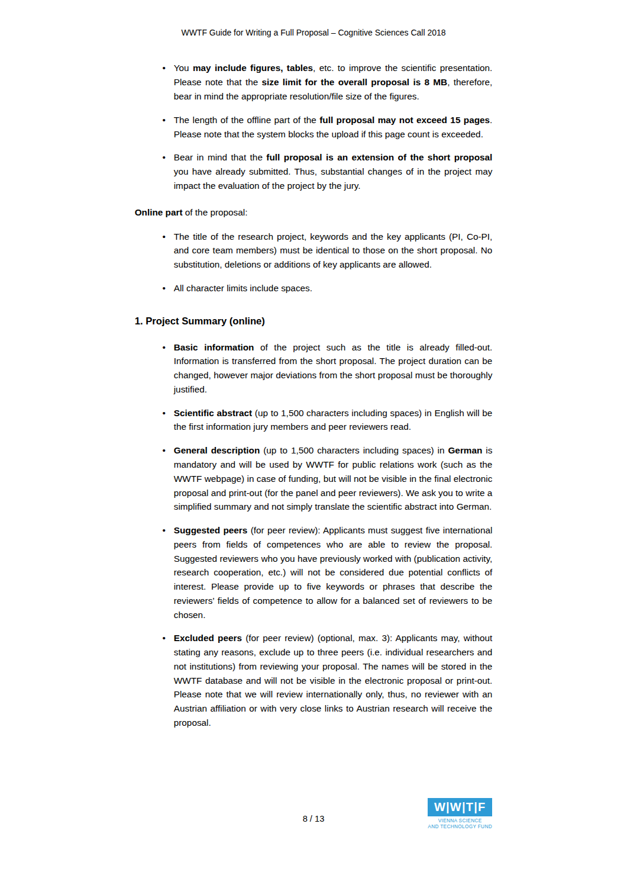WWTF Guide for Writing a Full Proposal – Cognitive Sciences Call 2018
You may include figures, tables, etc. to improve the scientific presentation. Please note that the size limit for the overall proposal is 8 MB, therefore, bear in mind the appropriate resolution/file size of the figures.
The length of the offline part of the full proposal may not exceed 15 pages. Please note that the system blocks the upload if this page count is exceeded.
Bear in mind that the full proposal is an extension of the short proposal you have already submitted. Thus, substantial changes of in the project may impact the evaluation of the project by the jury.
Online part of the proposal:
The title of the research project, keywords and the key applicants (PI, Co-PI, and core team members) must be identical to those on the short proposal. No substitution, deletions or additions of key applicants are allowed.
All character limits include spaces.
1. Project Summary (online)
Basic information of the project such as the title is already filled-out. Information is transferred from the short proposal. The project duration can be changed, however major deviations from the short proposal must be thoroughly justified.
Scientific abstract (up to 1,500 characters including spaces) in English will be the first information jury members and peer reviewers read.
General description (up to 1,500 characters including spaces) in German is mandatory and will be used by WWTF for public relations work (such as the WWTF webpage) in case of funding, but will not be visible in the final electronic proposal and print-out (for the panel and peer reviewers). We ask you to write a simplified summary and not simply translate the scientific abstract into German.
Suggested peers (for peer review): Applicants must suggest five international peers from fields of competences who are able to review the proposal. Suggested reviewers who you have previously worked with (publication activity, research cooperation, etc.) will not be considered due potential conflicts of interest. Please provide up to five keywords or phrases that describe the reviewers’ fields of competence to allow for a balanced set of reviewers to be chosen.
Excluded peers (for peer review) (optional, max. 3): Applicants may, without stating any reasons, exclude up to three peers (i.e. individual researchers and not institutions) from reviewing your proposal. The names will be stored in the WWTF database and will not be visible in the electronic proposal or print-out. Please note that we will review internationally only, thus, no reviewer with an Austrian affiliation or with very close links to Austrian research will receive the proposal.
8 / 13
W|W|T|F
Vienna Science
and Technology Fund